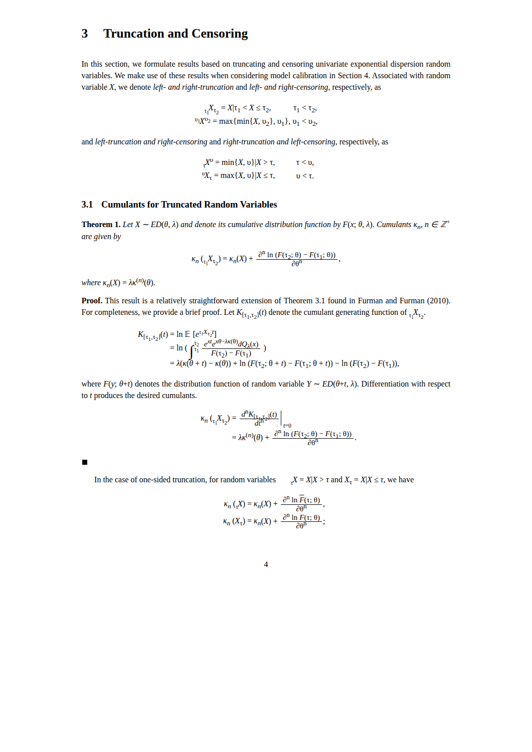3 Truncation and Censoring
In this section, we formulate results based on truncating and censoring univariate exponential dispersion random variables. We make use of these results when considering model calibration in Section 4. Associated with random variable X, we denote left- and right-truncation and left- and right-censoring, respectively, as
τ1 Xτ2 = X|τ1 < X ≤ τ2, τ1 < τ2, υ1 Xυ2 = max{min{X, υ2}, υ1}, υ1 < υ2,
and left-truncation and right-censoring and right-truncation and left-censoring, respectively, as
τXυ = min{X, υ}|X > τ, τ < υ, υXτ = max{X, υ}|X ≤ τ, υ < τ.
3.1 Cumulants for Truncated Random Variables
Theorem 1. Let X ∼ ED(θ, λ) and denote its cumulative distribution function by F(x; θ, λ). Cumulants κn, n ∈ ℤ+ are given by
κn (τ1 Xτ2) = κn(X) + ∂n ln (F(τ2; θ) − F(τ1; θ))∂θn,
where κn(X) = λκ(n)(θ).
Proof. This result is a relatively straightforward extension of Theorem 3.1 found in Furman and Furman (2010). For completeness, we provide a brief proof. Let K[τ1,τ2](t) denote the cumulant generating function of τ1 Xτ2.
K[τ1,τ2](t) = ln 𝔼 [eτ1 Xτ2t] = ln ( ∫τ2 τ1 extexθ−λκ(θ)dQλ(x) F(τ2) − F(τ1) ) = λ(κ(θ + t) − κ(θ)) + ln (F(τ2; θ + t) − F(τ1; θ + t)) − ln (F(τ2) − F(τ1)),
where F(y; θ+t) denotes the distribution function of random variable Y ∼ ED(θ+t, λ). Differentiation with respect to t produces the desired cumulants.
κn (τ1 Xτ2) = dnK[τ1,τ2](t) dtn t=0 = λκ(n)(θ) + ∂n ln (F(τ2; θ) − F(τ1; θ))∂θn.
In the case of one-sided truncation, for random variables τX = X|X > τ and Xτ = X|X ≤ τ, we have
κn (τX) = κn(X) + ∂n ln F(τ; θ)∂θn, κn (Xτ) = κn(X) + ∂n ln F(τ; θ)∂θn;
4